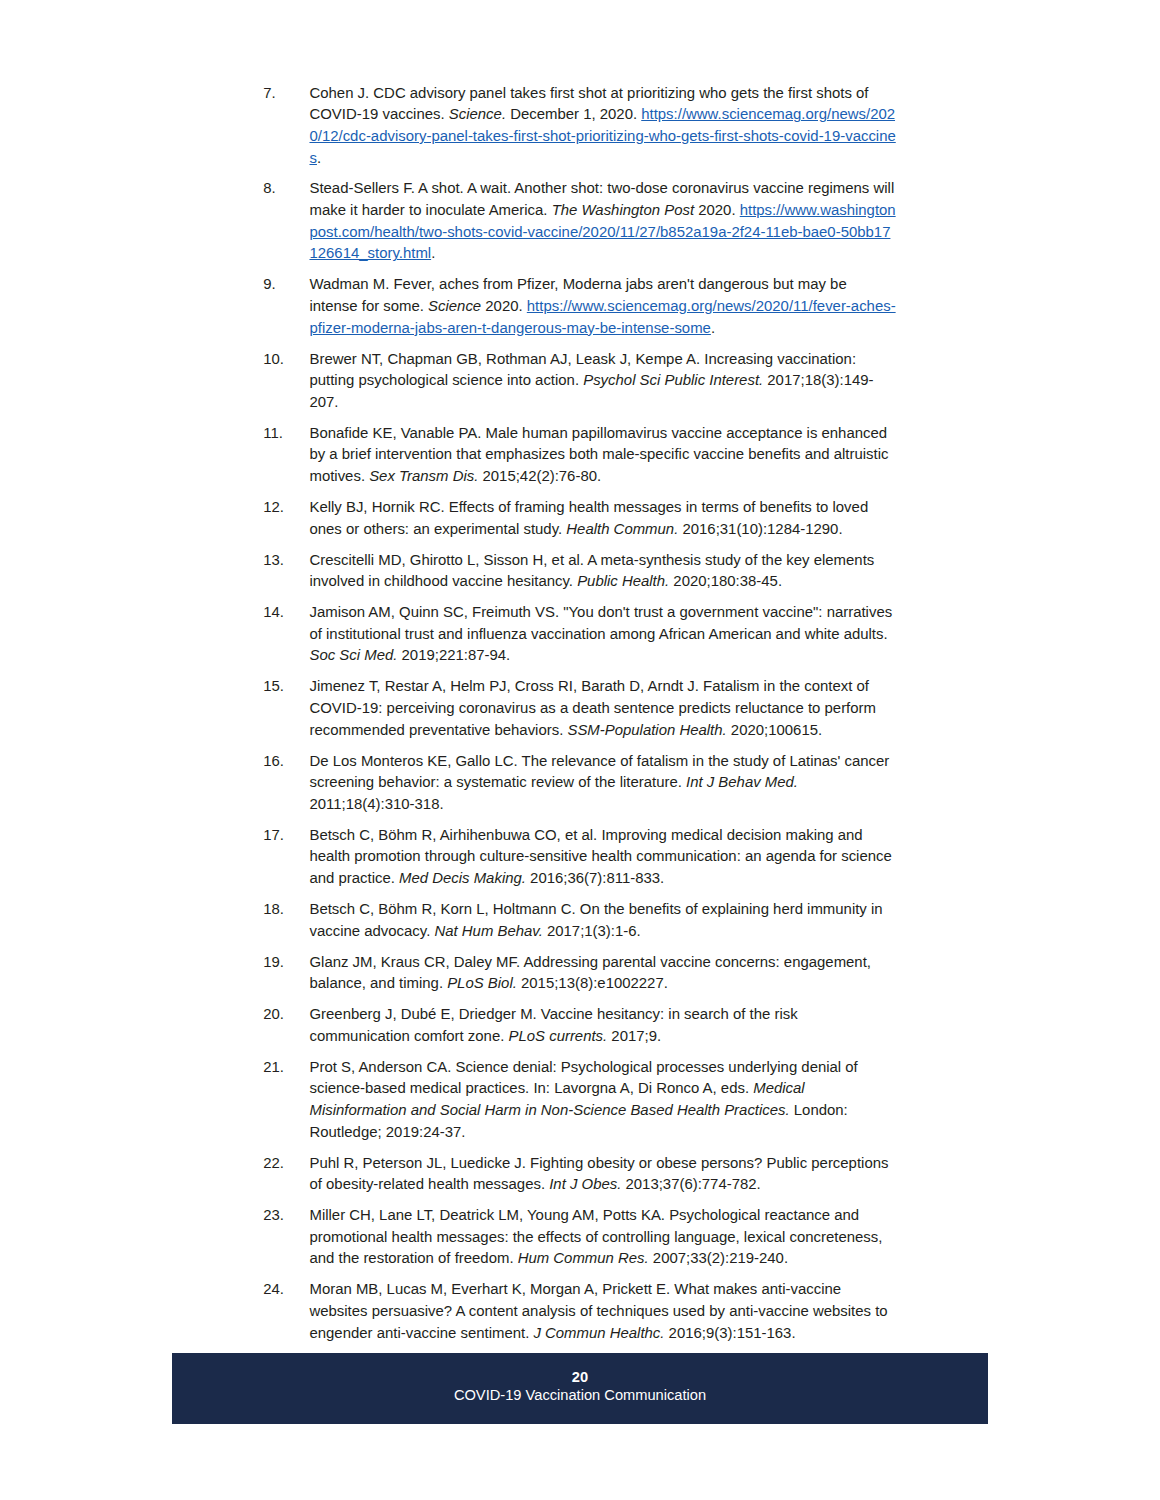Cohen J. CDC advisory panel takes first shot at prioritizing who gets the first shots of COVID-19 vaccines. Science. December 1, 2020. https://www.sciencemag.org/news/2020/12/cdc-advisory-panel-takes-first-shot-prioritizing-who-gets-first-shots-covid-19-vaccines.
Stead-Sellers F. A shot. A wait. Another shot: two-dose coronavirus vaccine regimens will make it harder to inoculate America. The Washington Post 2020. https://www.washingtonpost.com/health/two-shots-covid-vaccine/2020/11/27/b852a19a-2f24-11eb-bae0-50bb17126614_story.html.
Wadman M. Fever, aches from Pfizer, Moderna jabs aren't dangerous but may be intense for some. Science 2020. https://www.sciencemag.org/news/2020/11/fever-aches-pfizer-moderna-jabs-aren-t-dangerous-may-be-intense-some.
Brewer NT, Chapman GB, Rothman AJ, Leask J, Kempe A. Increasing vaccination: putting psychological science into action. Psychol Sci Public Interest. 2017;18(3):149-207.
Bonafide KE, Vanable PA. Male human papillomavirus vaccine acceptance is enhanced by a brief intervention that emphasizes both male-specific vaccine benefits and altruistic motives. Sex Transm Dis. 2015;42(2):76-80.
Kelly BJ, Hornik RC. Effects of framing health messages in terms of benefits to loved ones or others: an experimental study. Health Commun. 2016;31(10):1284-1290.
Crescitelli MD, Ghirotto L, Sisson H, et al. A meta-synthesis study of the key elements involved in childhood vaccine hesitancy. Public Health. 2020;180:38-45.
Jamison AM, Quinn SC, Freimuth VS. "You don't trust a government vaccine": narratives of institutional trust and influenza vaccination among African American and white adults. Soc Sci Med. 2019;221:87-94.
Jimenez T, Restar A, Helm PJ, Cross RI, Barath D, Arndt J. Fatalism in the context of COVID-19: perceiving coronavirus as a death sentence predicts reluctance to perform recommended preventative behaviors. SSM-Population Health. 2020;100615.
De Los Monteros KE, Gallo LC. The relevance of fatalism in the study of Latinas' cancer screening behavior: a systematic review of the literature. Int J Behav Med. 2011;18(4):310-318.
Betsch C, Böhm R, Airhihenbuwa CO, et al. Improving medical decision making and health promotion through culture-sensitive health communication: an agenda for science and practice. Med Decis Making. 2016;36(7):811-833.
Betsch C, Böhm R, Korn L, Holtmann C. On the benefits of explaining herd immunity in vaccine advocacy. Nat Hum Behav. 2017;1(3):1-6.
Glanz JM, Kraus CR, Daley MF. Addressing parental vaccine concerns: engagement, balance, and timing. PLoS Biol. 2015;13(8):e1002227.
Greenberg J, Dubé E, Driedger M. Vaccine hesitancy: in search of the risk communication comfort zone. PLoS currents. 2017;9.
Prot S, Anderson CA. Science denial: Psychological processes underlying denial of science-based medical practices. In: Lavorgna A, Di Ronco A, eds. Medical Misinformation and Social Harm in Non-Science Based Health Practices. London: Routledge; 2019:24-37.
Puhl R, Peterson JL, Luedicke J. Fighting obesity or obese persons? Public perceptions of obesity-related health messages. Int J Obes. 2013;37(6):774-782.
Miller CH, Lane LT, Deatrick LM, Young AM, Potts KA. Psychological reactance and promotional health messages: the effects of controlling language, lexical concreteness, and the restoration of freedom. Hum Commun Res. 2007;33(2):219-240.
Moran MB, Lucas M, Everhart K, Morgan A, Prickett E. What makes anti-vaccine websites persuasive? A content analysis of techniques used by anti-vaccine websites to engender anti-vaccine sentiment. J Commun Healthc. 2016;9(3):151-163.
20 COVID-19 Vaccination Communication